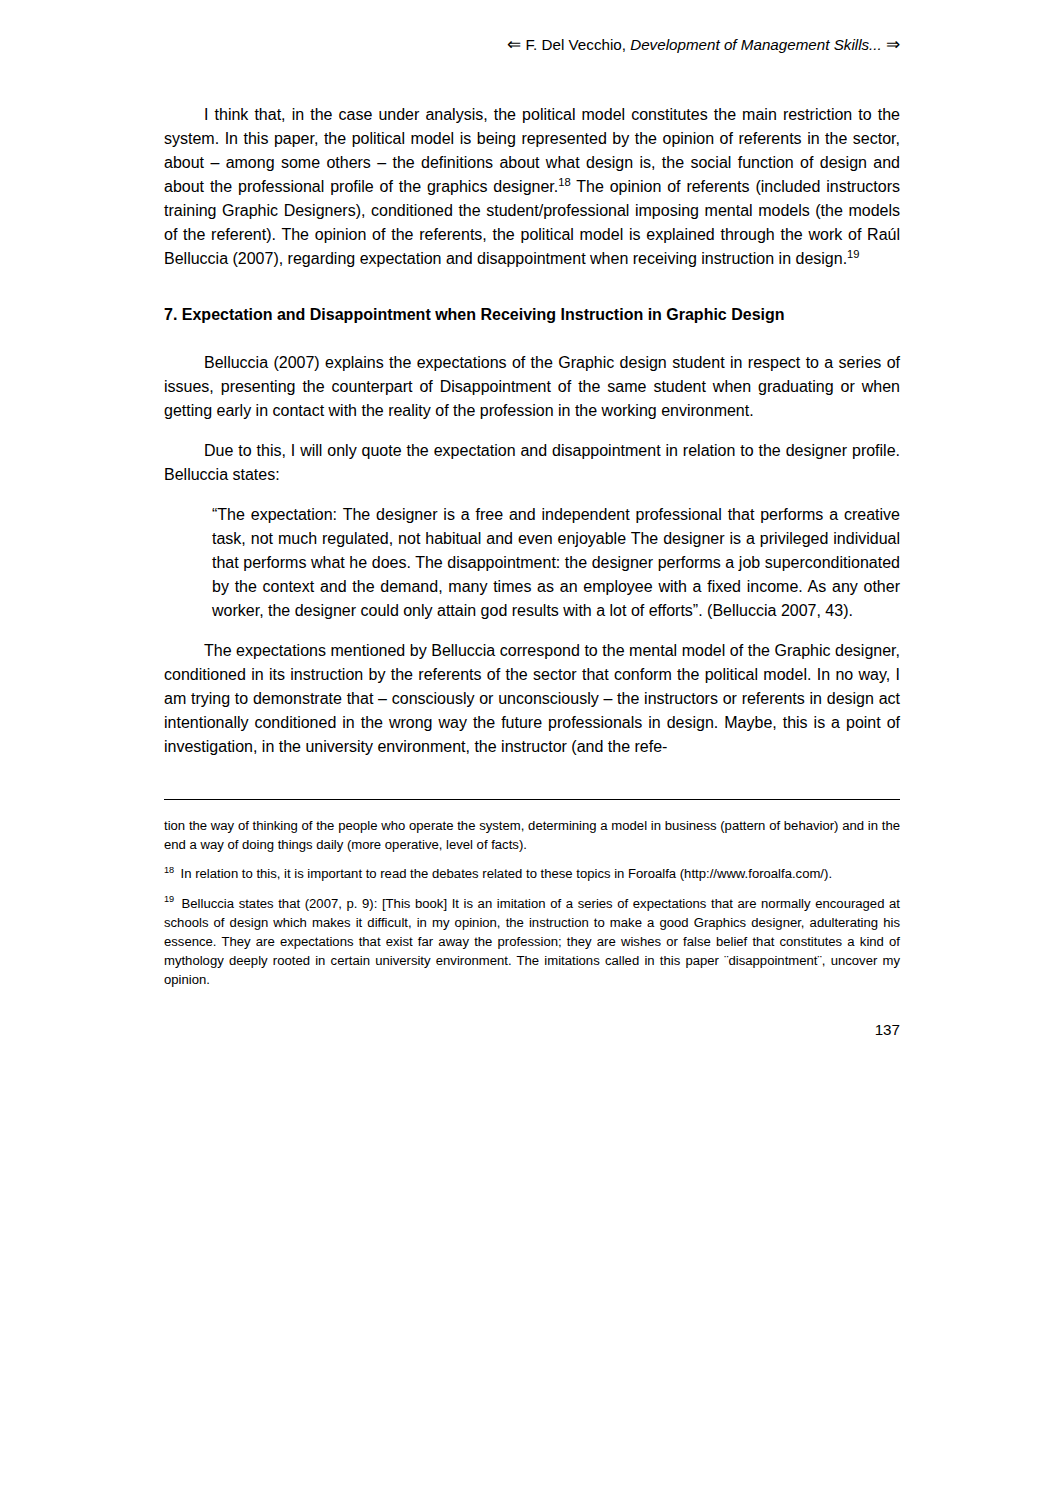⇐ F. Del Vecchio, Development of Management Skills... ⇒
I think that, in the case under analysis, the political model constitutes the main restriction to the system. In this paper, the political model is being represented by the opinion of referents in the sector, about – among some others – the definitions about what design is, the social function of design and about the professional profile of the graphics designer.18 The opinion of referents (included instructors training Graphic Designers), conditioned the student/professional imposing mental models (the models of the referent). The opinion of the referents, the political model is explained through the work of Raúl Belluccia (2007), regarding expectation and disappointment when receiving instruction in design.19
7. Expectation and Disappointment when Receiving Instruction in Graphic Design
Belluccia (2007) explains the expectations of the Graphic design student in respect to a series of issues, presenting the counterpart of Disappointment of the same student when graduating or when getting early in contact with the reality of the profession in the working environment.
Due to this, I will only quote the expectation and disappointment in relation to the designer profile. Belluccia states:
“The expectation: The designer is a free and independent professional that performs a creative task, not much regulated, not habitual and even enjoyable The designer is a privileged individual that performs what he does. The disappointment: the designer performs a job superconditionated by the context and the demand, many times as an employee with a fixed income. As any other worker, the designer could only attain god results with a lot of efforts”. (Belluccia 2007, 43).
The expectations mentioned by Belluccia correspond to the mental model of the Graphic designer, conditioned in its instruction by the referents of the sector that conform the political model. In no way, I am trying to demonstrate that – consciously or unconsciously – the instructors or referents in design act intentionally conditioned in the wrong way the future professionals in design. Maybe, this is a point of investigation, in the university environment, the instructor (and the refe-
tion the way of thinking of the people who operate the system, determining a model in business (pattern of behavior) and in the end a way of doing things daily (more operative, level of facts).
18 In relation to this, it is important to read the debates related to these topics in Foroalfa (http://www.foroalfa.com/).
19 Belluccia states that (2007, p. 9): [This book] It is an imitation of a series of expectations that are normally encouraged at schools of design which makes it difficult, in my opinion, the instruction to make a good Graphics designer, adulterating his essence. They are expectations that exist far away the profession; they are wishes or false belief that constitutes a kind of mythology deeply rooted in certain university environment. The imitations called in this paper ¨disappointment¨, uncover my opinion.
137